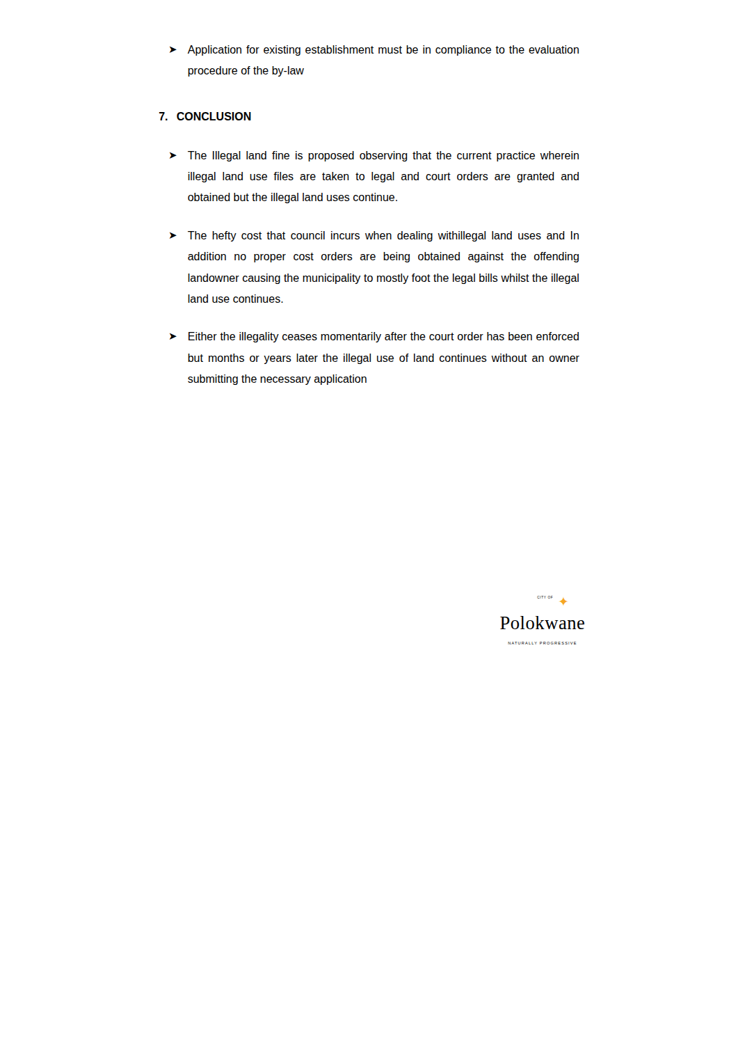Application for existing establishment must be in compliance to the evaluation procedure of the by-law
7. CONCLUSION
The Illegal land fine is proposed observing that the current practice wherein illegal land use files are taken to legal and court orders are granted and obtained but the illegal land uses continue.
The hefty cost that council incurs when dealing withillegal land uses and In addition no proper cost orders are being obtained against the offending landowner causing the municipality to mostly foot the legal bills whilst the illegal land use continues.
Either the illegality ceases momentarily after the court order has been enforced but months or years later the illegal use of land continues without an owner submitting the necessary application
CITY OF
✦
Polokwane
NATURALLY PROGRESSIVE